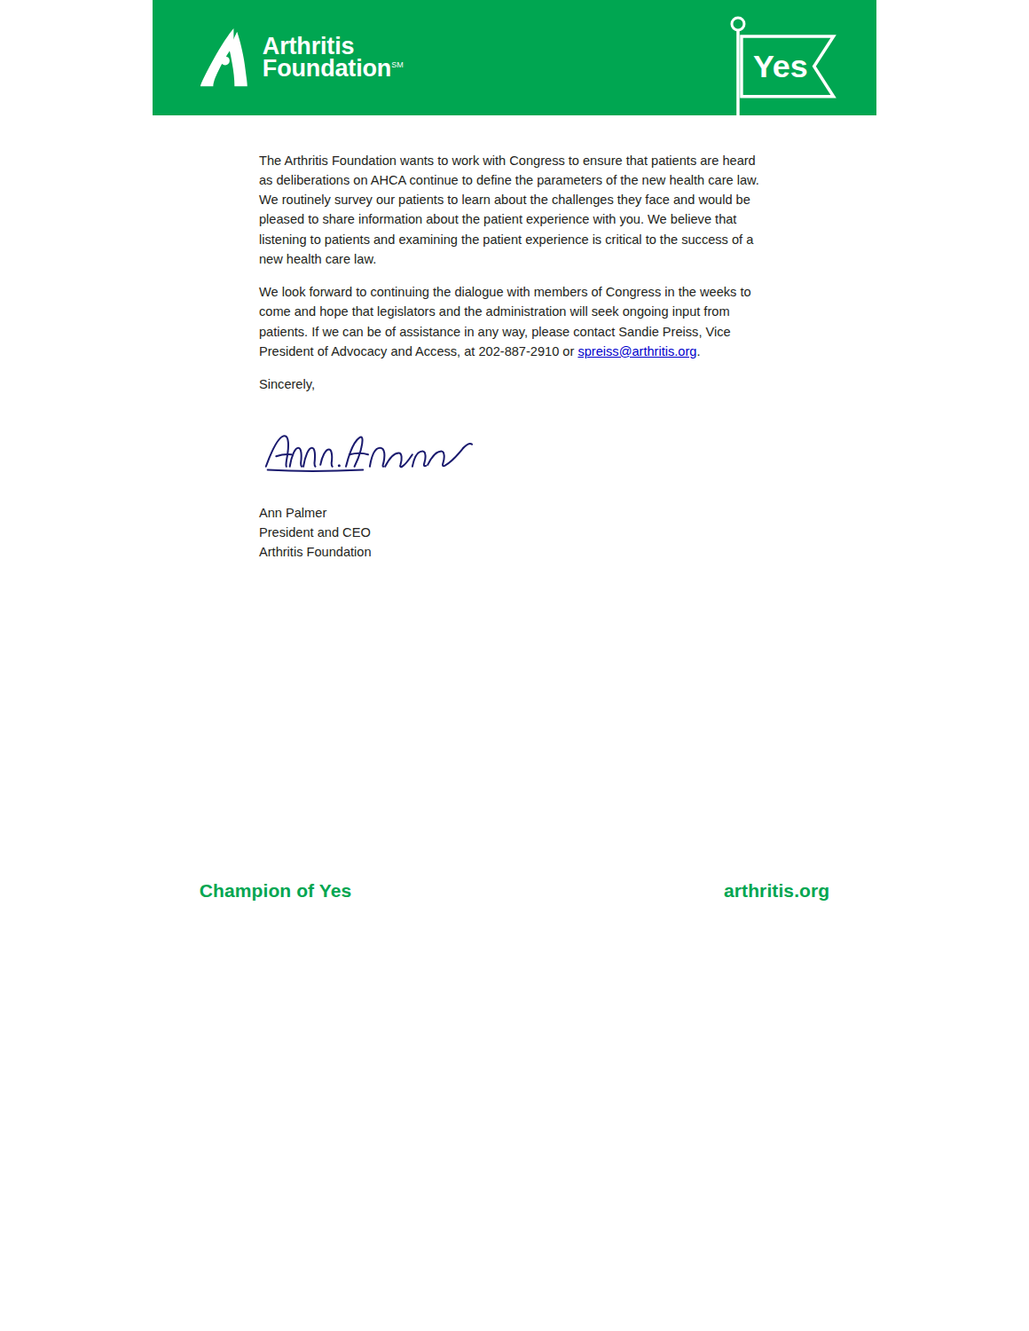Arthritis FoundationSM
Yes
The Arthritis Foundation wants to work with Congress to ensure that patients are heard as deliberations on AHCA continue to define the parameters of the new health care law. We routinely survey our patients to learn about the challenges they face and would be pleased to share information about the patient experience with you. We believe that listening to patients and examining the patient experience is critical to the success of a new health care law.
We look forward to continuing the dialogue with members of Congress in the weeks to come and hope that legislators and the administration will seek ongoing input from patients. If we can be of assistance in any way, please contact Sandie Preiss, Vice President of Advocacy and Access, at 202-887-2910 or spreiss@arthritis.org.
Sincerely,
Ann Palmer
President and CEO
Arthritis Foundation
Champion of Yes
arthritis.org